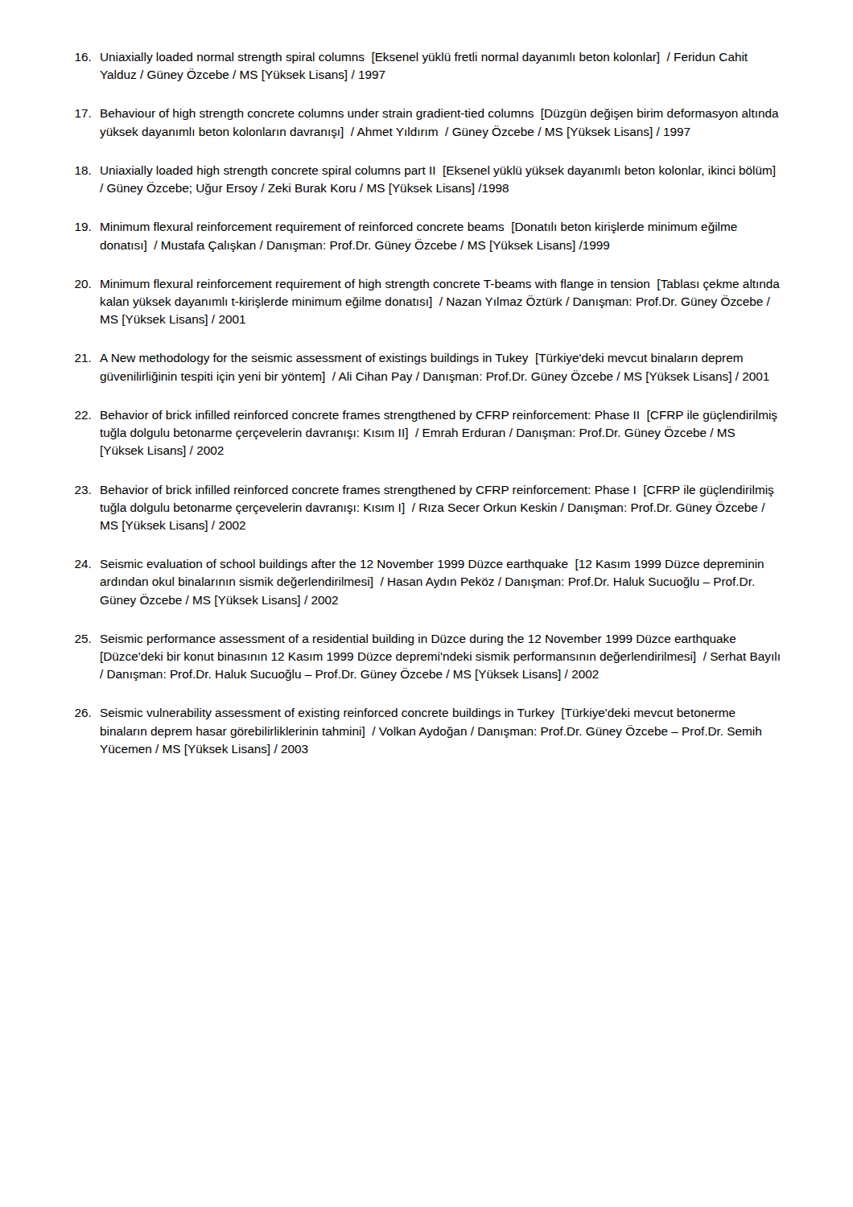Uniaxially loaded normal strength spiral columns [Eksenel yüklü fretli normal dayanımlı beton kolonlar] / Feridun Cahit Yalduz / Güney Özcebe / MS [Yüksek Lisans] / 1997
Behaviour of high strength concrete columns under strain gradient-tied columns [Düzgün değişen birim deformasyon altında yüksek dayanımlı beton kolonların davranışı] / Ahmet Yıldırım / Güney Özcebe / MS [Yüksek Lisans] / 1997
Uniaxially loaded high strength concrete spiral columns part II [Eksenel yüklü yüksek dayanımlı beton kolonlar, ikinci bölüm] / Güney Özcebe; Uğur Ersoy / Zeki Burak Koru / MS [Yüksek Lisans] /1998
Minimum flexural reinforcement requirement of reinforced concrete beams [Donatılı beton kirişlerde minimum eğilme donatısı] / Mustafa Çalışkan / Danışman: Prof.Dr. Güney Özcebe / MS [Yüksek Lisans] /1999
Minimum flexural reinforcement requirement of high strength concrete T-beams with flange in tension [Tablası çekme altında kalan yüksek dayanımlı t-kirişlerde minimum eğilme donatısı] / Nazan Yılmaz Öztürk / Danışman: Prof.Dr. Güney Özcebe / MS [Yüksek Lisans] / 2001
A New methodology for the seismic assessment of existings buildings in Tukey [Türkiye'deki mevcut binaların deprem güvenilirliğinin tespiti için yeni bir yöntem] / Ali Cihan Pay / Danışman: Prof.Dr. Güney Özcebe / MS [Yüksek Lisans] / 2001
Behavior of brick infilled reinforced concrete frames strengthened by CFRP reinforcement: Phase II [CFRP ile güçlendirilmiş tuğla dolgulu betonarme çerçevelerin davranışı: Kısım II] / Emrah Erduran / Danışman: Prof.Dr. Güney Özcebe / MS [Yüksek Lisans] / 2002
Behavior of brick infilled reinforced concrete frames strengthened by CFRP reinforcement: Phase I [CFRP ile güçlendirilmiş tuğla dolgulu betonarme çerçevelerin davranışı: Kısım I] / Rıza Secer Orkun Keskin / Danışman: Prof.Dr. Güney Özcebe / MS [Yüksek Lisans] / 2002
Seismic evaluation of school buildings after the 12 November 1999 Düzce earthquake [12 Kasım 1999 Düzce depreminin ardından okul binalarının sismik değerlendirilmesi] / Hasan Aydın Peköz / Danışman: Prof.Dr. Haluk Sucuoğlu – Prof.Dr. Güney Özcebe / MS [Yüksek Lisans] / 2002
Seismic performance assessment of a residential building in Düzce during the 12 November 1999 Düzce earthquake [Düzce'deki bir konut binasının 12 Kasım 1999 Düzce depremi'ndeki sismik performansının değerlendirilmesi] / Serhat Bayılı / Danışman: Prof.Dr. Haluk Sucuoğlu – Prof.Dr. Güney Özcebe / MS [Yüksek Lisans] / 2002
Seismic vulnerability assessment of existing reinforced concrete buildings in Turkey [Türkiye'deki mevcut betonerme binaların deprem hasar görebilirliklerinin tahmini] / Volkan Aydoğan / Danışman: Prof.Dr. Güney Özcebe – Prof.Dr. Semih Yücemen / MS [Yüksek Lisans] / 2003